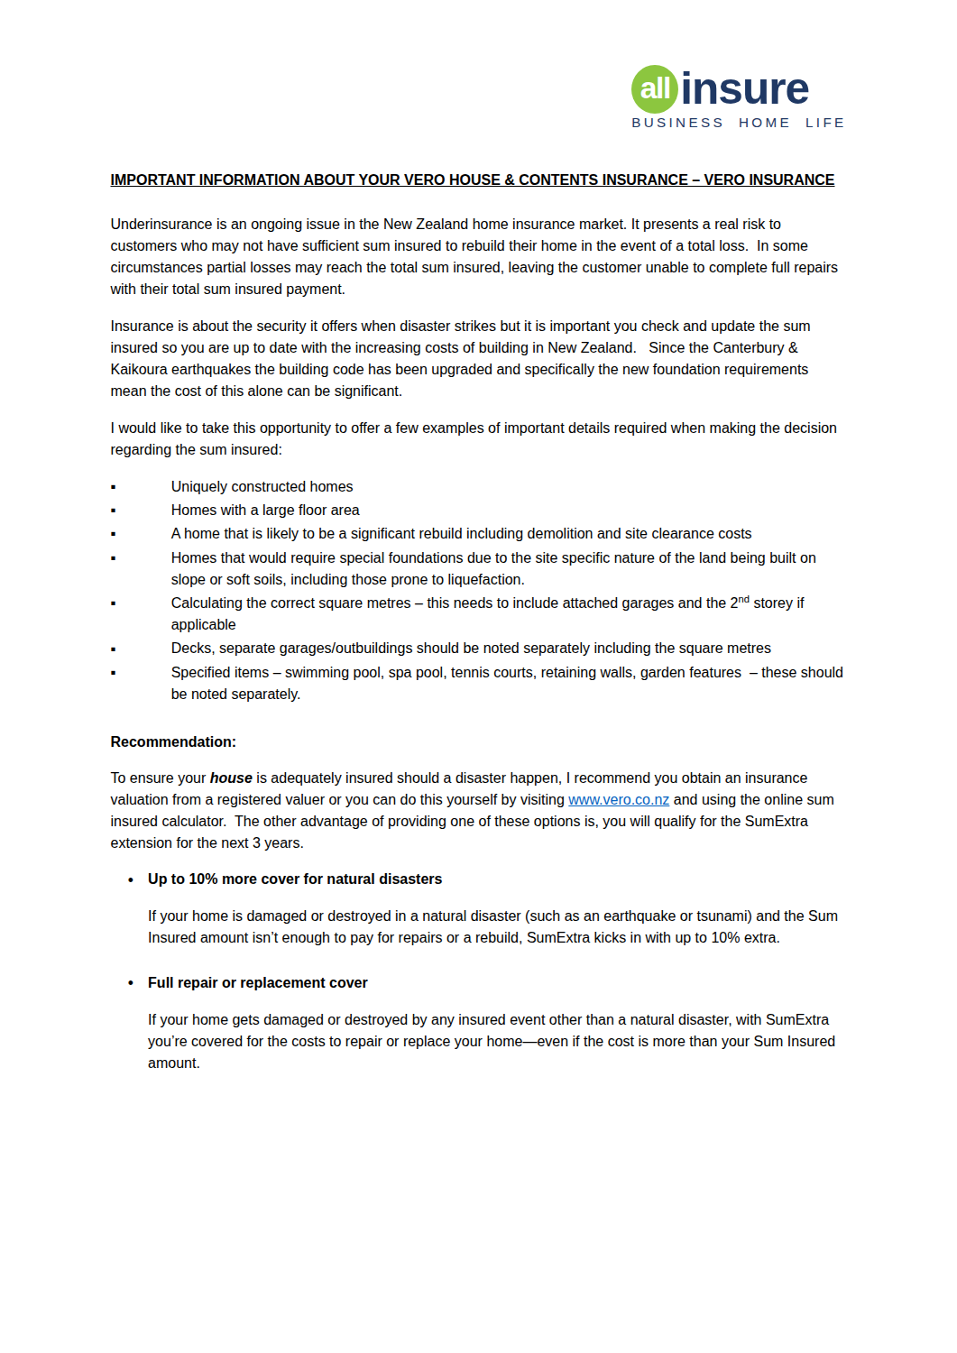all insure
BUSINESS HOME LIFE
IMPORTANT INFORMATION ABOUT YOUR VERO HOUSE & CONTENTS INSURANCE – VERO INSURANCE
Underinsurance is an ongoing issue in the New Zealand home insurance market. It presents a real risk to customers who may not have sufficient sum insured to rebuild their home in the event of a total loss. In some circumstances partial losses may reach the total sum insured, leaving the customer unable to complete full repairs with their total sum insured payment.
Insurance is about the security it offers when disaster strikes but it is important you check and update the sum insured so you are up to date with the increasing costs of building in New Zealand. Since the Canterbury & Kaikoura earthquakes the building code has been upgraded and specifically the new foundation requirements mean the cost of this alone can be significant.
I would like to take this opportunity to offer a few examples of important details required when making the decision regarding the sum insured:
Uniquely constructed homes
Homes with a large floor area
A home that is likely to be a significant rebuild including demolition and site clearance costs
Homes that would require special foundations due to the site specific nature of the land being built on slope or soft soils, including those prone to liquefaction.
Calculating the correct square metres – this needs to include attached garages and the 2nd storey if applicable
Decks, separate garages/outbuildings should be noted separately including the square metres
Specified items – swimming pool, spa pool, tennis courts, retaining walls, garden features – these should be noted separately.
Recommendation:
To ensure your house is adequately insured should a disaster happen, I recommend you obtain an insurance valuation from a registered valuer or you can do this yourself by visiting www.vero.co.nz and using the online sum insured calculator. The other advantage of providing one of these options is, you will qualify for the SumExtra extension for the next 3 years.
Up to 10% more cover for natural disasters
If your home is damaged or destroyed in a natural disaster (such as an earthquake or tsunami) and the Sum Insured amount isn’t enough to pay for repairs or a rebuild, SumExtra kicks in with up to 10% extra.
Full repair or replacement cover
If your home gets damaged or destroyed by any insured event other than a natural disaster, with SumExtra you’re covered for the costs to repair or replace your home—even if the cost is more than your Sum Insured amount.